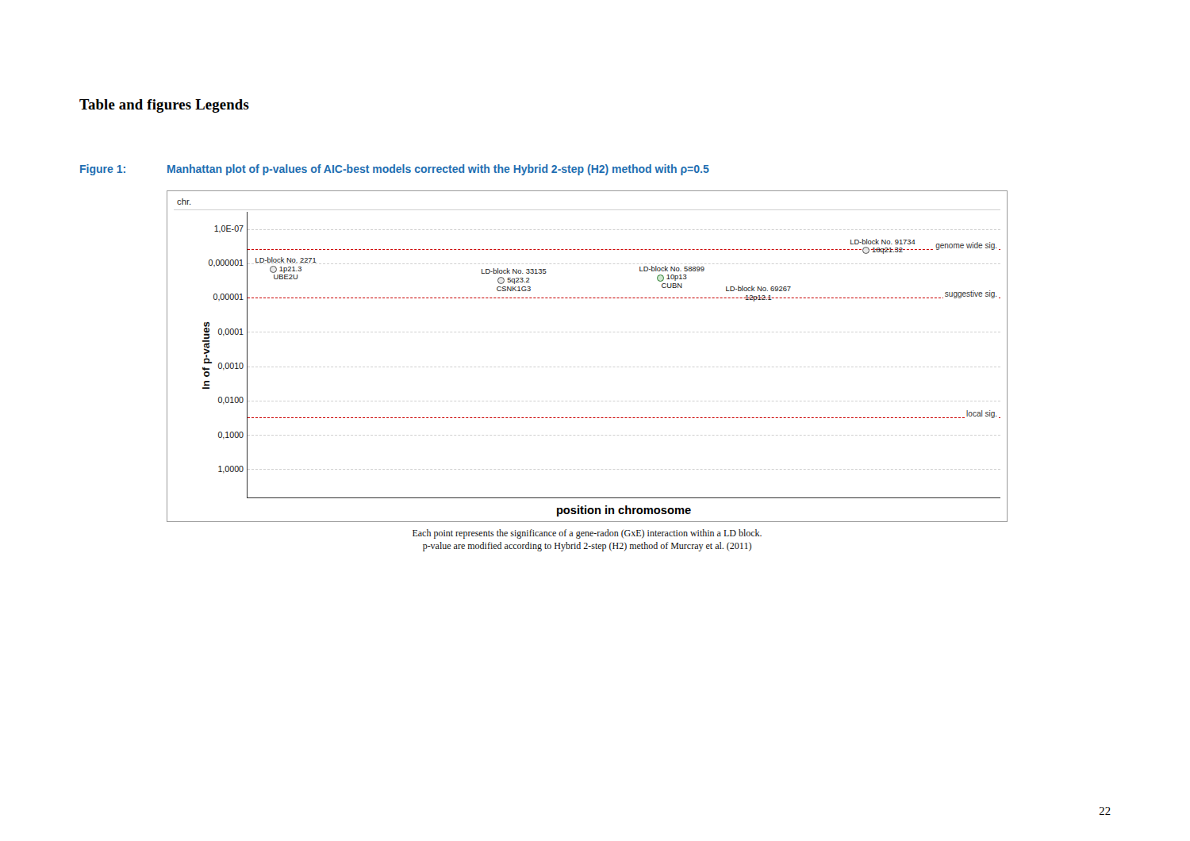Table and figures Legends
Figure 1:
Manhattan plot of p-values of AIC-best models corrected with the Hybrid 2-step (H2) method with ρ=0.5
chr.
ln of p-values
1,0E-07 0,000001 0,00001 0,0001 0,0010 0,0100 0,1000 1,0000
genome wide sig.
suggestive sig.
local sig.
LD-block No. 2271
1p21.3
UBE2U
LD-block No. 33135
5q23.2
CSNK1G3
LD-block No. 58899
10p13
CUBN
LD-block No. 69267
12p12.1
LD-block No. 91734
18q21.32
position in chromosome
Each point represents the significance of a gene-radon (GxE) interaction within a LD block.
p-value are modified according to Hybrid 2-step (H2) method of Murcray et al. (2011)
22